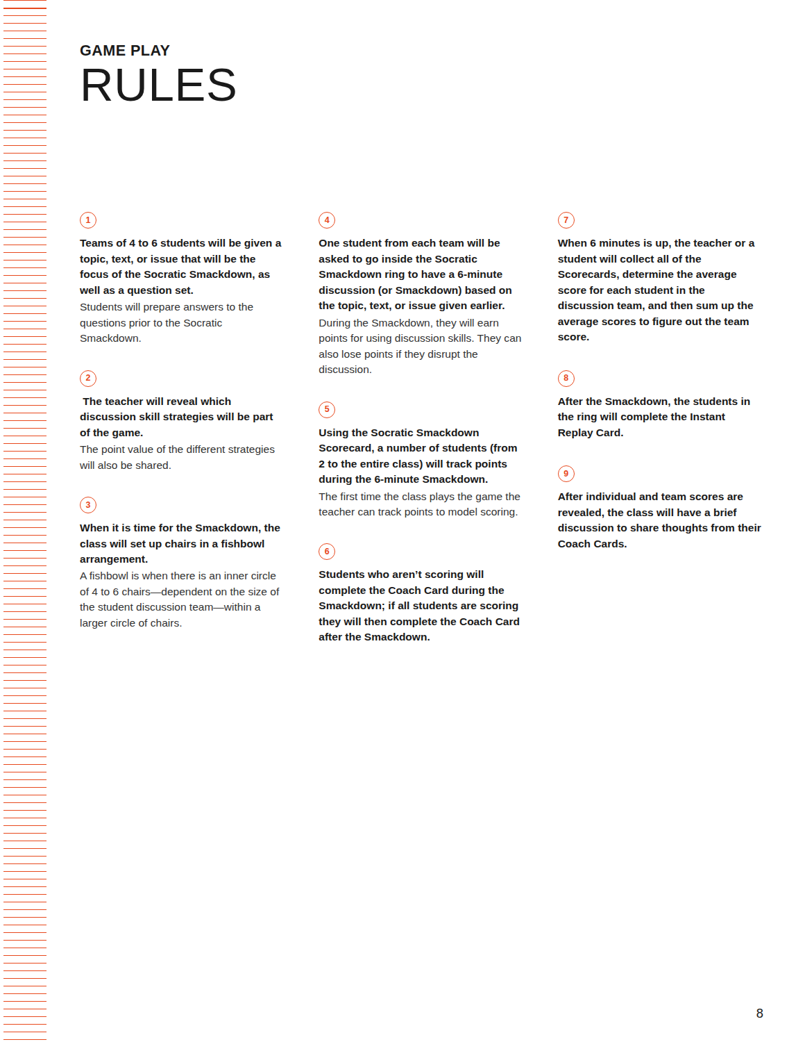GAME PLAY
RULES
1
Teams of 4 to 6 students will be given a topic, text, or issue that will be the focus of the Socratic Smackdown, as well as a question set.
Students will prepare answers to the questions prior to the Socratic Smackdown.
2
The teacher will reveal which discussion skill strategies will be part of the game.
The point value of the different strategies will also be shared.
3
When it is time for the Smackdown, the class will set up chairs in a fishbowl arrangement.
A fishbowl is when there is an inner circle of 4 to 6 chairs—dependent on the size of the student discussion team—within a larger circle of chairs.
4
One student from each team will be asked to go inside the Socratic Smackdown ring to have a 6-minute discussion (or Smackdown) based on the topic, text, or issue given earlier.
During the Smackdown, they will earn points for using discussion skills. They can also lose points if they disrupt the discussion.
5
Using the Socratic Smackdown Scorecard, a number of students (from 2 to the entire class) will track points during the 6-minute Smackdown.
The first time the class plays the game the teacher can track points to model scoring.
6
Students who aren’t scoring will complete the Coach Card during the Smackdown; if all students are scoring they will then complete the Coach Card after the Smackdown.
7
When 6 minutes is up, the teacher or a student will collect all of the Scorecards, determine the average score for each student in the discussion team, and then sum up the average scores to figure out the team score.
8
After the Smackdown, the students in the ring will complete the Instant Replay Card.
9
After individual and team scores are revealed, the class will have a brief discussion to share thoughts from their Coach Cards.
8